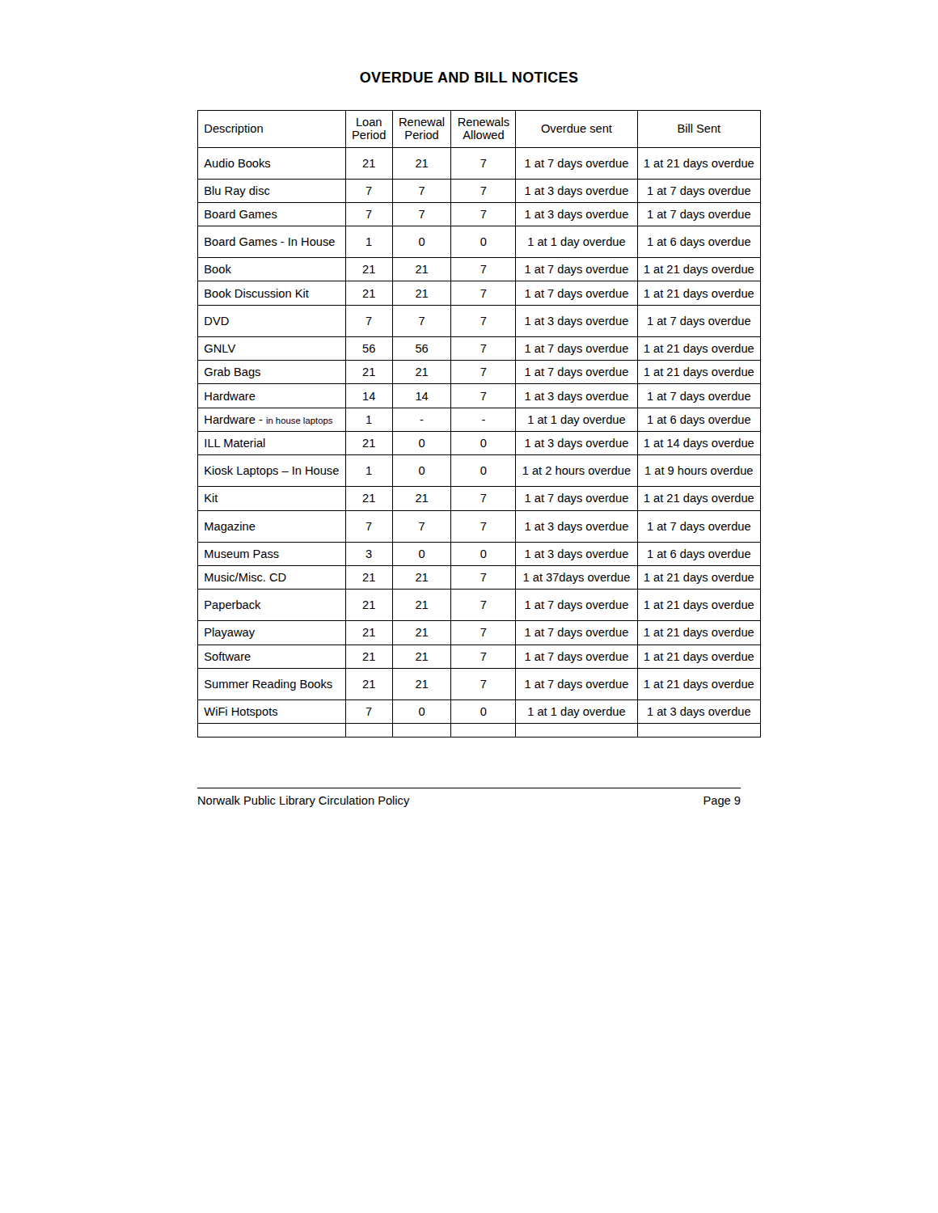OVERDUE AND BILL NOTICES
| Description | Loan Period | Renewal Period | Renewals Allowed | Overdue sent | Bill Sent |
| --- | --- | --- | --- | --- | --- |
| Audio Books | 21 | 21 | 7 | 1 at 7 days overdue | 1 at 21 days overdue |
| Blu Ray disc | 7 | 7 | 7 | 1 at 3 days overdue | 1 at 7 days overdue |
| Board Games | 7 | 7 | 7 | 1 at 3 days overdue | 1 at 7 days overdue |
| Board Games - In House | 1 | 0 | 0 | 1 at 1 day overdue | 1 at 6 days overdue |
| Book | 21 | 21 | 7 | 1 at 7 days overdue | 1 at 21 days overdue |
| Book Discussion Kit | 21 | 21 | 7 | 1 at 7 days overdue | 1 at 21 days overdue |
| DVD | 7 | 7 | 7 | 1 at 3 days overdue | 1 at 7 days overdue |
| GNLV | 56 | 56 | 7 | 1 at 7 days overdue | 1 at 21 days overdue |
| Grab Bags | 21 | 21 | 7 | 1 at 7 days overdue | 1 at 21 days overdue |
| Hardware | 14 | 14 | 7 | 1 at 3 days overdue | 1 at 7 days overdue |
| Hardware - in house laptops | 1 | - | - | 1 at 1 day overdue | 1 at 6 days overdue |
| ILL Material | 21 | 0 | 0 | 1 at 3 days overdue | 1 at 14 days overdue |
| Kiosk Laptops – In House | 1 | 0 | 0 | 1 at 2 hours overdue | 1 at 9 hours overdue |
| Kit | 21 | 21 | 7 | 1 at 7 days overdue | 1 at 21 days overdue |
| Magazine | 7 | 7 | 7 | 1 at 3 days overdue | 1 at 7 days overdue |
| Museum Pass | 3 | 0 | 0 | 1 at 3 days overdue | 1 at 6 days overdue |
| Music/Misc. CD | 21 | 21 | 7 | 1 at 37days overdue | 1 at 21 days overdue |
| Paperback | 21 | 21 | 7 | 1 at 7 days overdue | 1 at 21 days overdue |
| Playaway | 21 | 21 | 7 | 1 at 7 days overdue | 1 at 21 days overdue |
| Software | 21 | 21 | 7 | 1 at 7 days overdue | 1 at 21 days overdue |
| Summer Reading Books | 21 | 21 | 7 | 1 at 7 days overdue | 1 at 21 days overdue |
| WiFi Hotspots | 7 | 0 | 0 | 1 at 1 day overdue | 1 at 3 days overdue |
Norwalk Public Library Circulation Policy Page 9